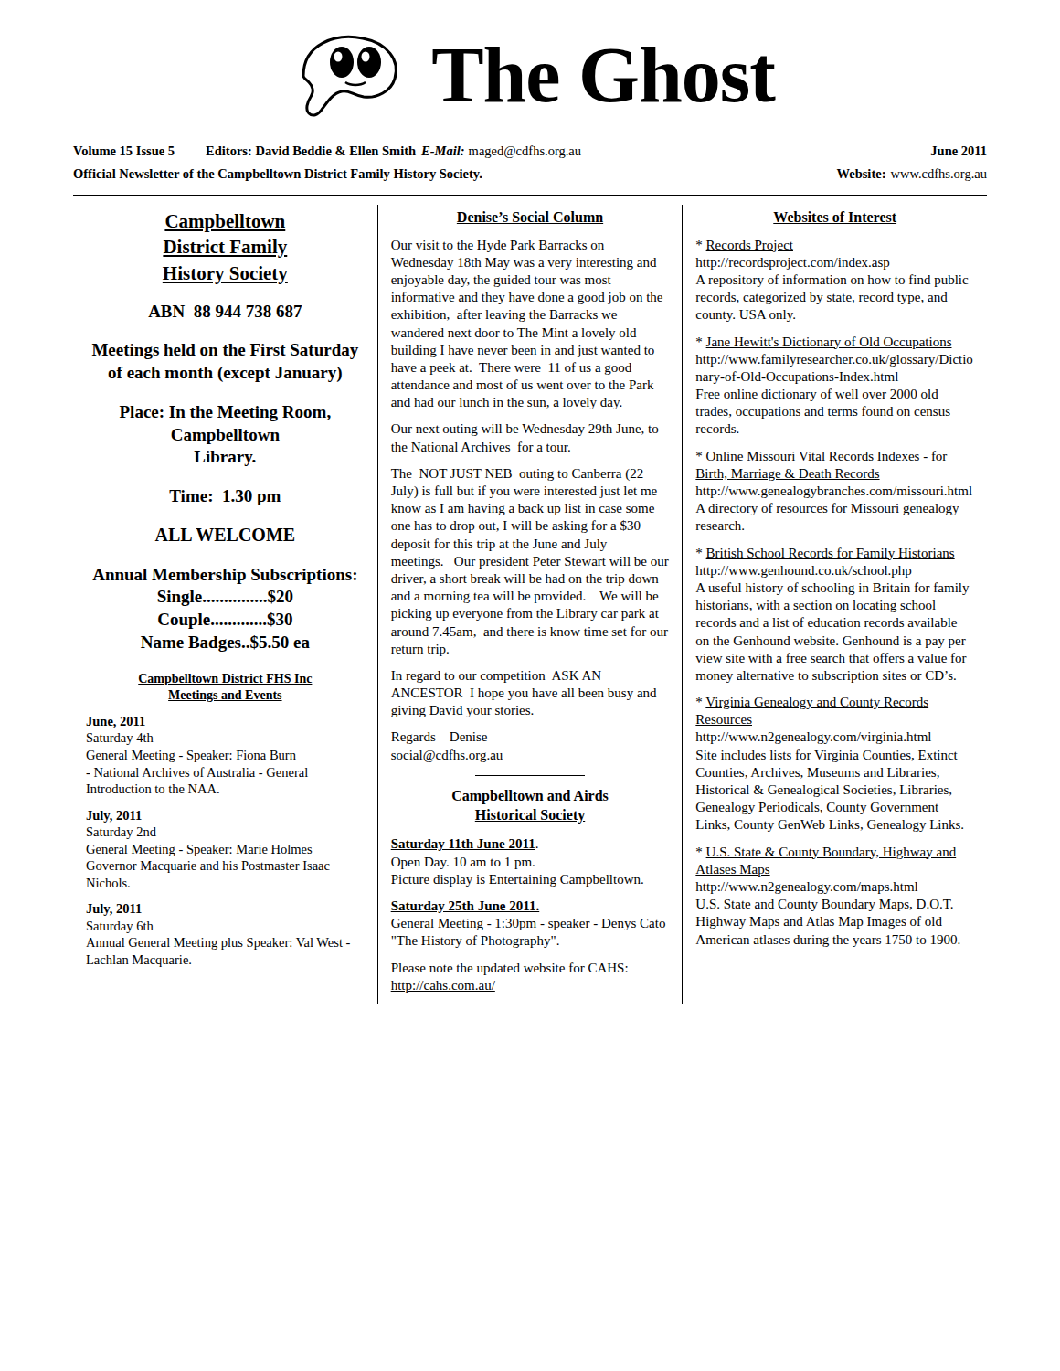The Ghost
Volume 15 Issue 5 Editors: David Beddie & Ellen Smith E-Mail: maged@cdfhs.org.au June 2011
Official Newsletter of the Campbelltown District Family History Society. Website: www.cdfhs.org.au
Campbelltown
District Family
History Society
ABN 88 944 738 687
Meetings held on the First Saturday of each month (except January)
Place: In the Meeting Room, Campbelltown
Library.
Time: 1.30 pm
ALL WELCOME
Annual Membership Subscriptions:
Single...............$20
Couple.............$30
Name Badges..$5.50 ea
Campbelltown District FHS Inc
Meetings and Events
June, 2011 Saturday 4th
General Meeting - Speaker: Fiona Burn
- National Archives of Australia - General Introduction to the NAA.
July, 2011 Saturday 2nd
General Meeting - Speaker: Marie Holmes Governor Macquarie and his Postmaster Isaac Nichols.
July, 2011 Saturday 6th
Annual General Meeting plus Speaker: Val West - Lachlan Macquarie.
Denise’s Social Column
Our visit to the Hyde Park Barracks on Wednesday 18th May was a very interesting and enjoyable day, the guided tour was most informative and they have done a good job on the exhibition, after leaving the Barracks we wandered next door to The Mint a lovely old building I have never been in and just wanted to have a peek at. There were 11 of us a good attendance and most of us went over to the Park and had our lunch in the sun, a lovely day.
Our next outing will be Wednesday 29th June, to the National Archives for a tour.
The NOT JUST NEB outing to Canberra (22 July) is full but if you were interested just let me know as I am having a back up list in case some one has to drop out, I will be asking for a $30 deposit for this trip at the June and July meetings. Our president Peter Stewart will be our driver, a short break will be had on the trip down and a morning tea will be provided. We will be picking up everyone from the Library car park at around 7.45am, and there is know time set for our return trip.
In regard to our competition ASK AN ANCESTOR I hope you have all been busy and giving David your stories.
Regards Denise
social@cdfhs.org.au
Campbelltown and Airds
Historical Society
Saturday 11th June 2011.
Open Day. 10 am to 1 pm.
Picture display is Entertaining Campbelltown.
Saturday 25th June 2011.
General Meeting - 1:30pm - speaker - Denys Cato "The History of Photography".
Please note the updated website for CAHS:
http://cahs.com.au/
Websites of Interest
* Records Project
http://recordsproject.com/index.asp
A repository of information on how to find public records, categorized by state, record type, and county. USA only.
* Jane Hewitt's Dictionary of Old Occupations
http://www.familyresearcher.co.uk/glossary/Dictionary-of-Old-Occupations-Index.html
Free online dictionary of well over 2000 old trades, occupations and terms found on census records.
* Online Missouri Vital Records Indexes - for Birth, Marriage & Death Records
http://www.genealogybranches.com/missouri.html
A directory of resources for Missouri genealogy research.
* British School Records for Family Historians
http://www.genhound.co.uk/school.php
A useful history of schooling in Britain for family historians, with a section on locating school records and a list of education records available on the Genhound website. Genhound is a pay per view site with a free search that offers a value for money alternative to subscription sites or CD’s.
* Virginia Genealogy and County Records Resources
http://www.n2genealogy.com/virginia.html
Site includes lists for Virginia Counties, Extinct Counties, Archives, Museums and Libraries, Historical & Genealogical Societies, Libraries, Genealogy Periodicals, County Government Links, County GenWeb Links, Genealogy Links.
* U.S. State & County Boundary, Highway and Atlases Maps
http://www.n2genealogy.com/maps.html
U.S. State and County Boundary Maps, D.O.T. Highway Maps and Atlas Map Images of old American atlases during the years 1750 to 1900.